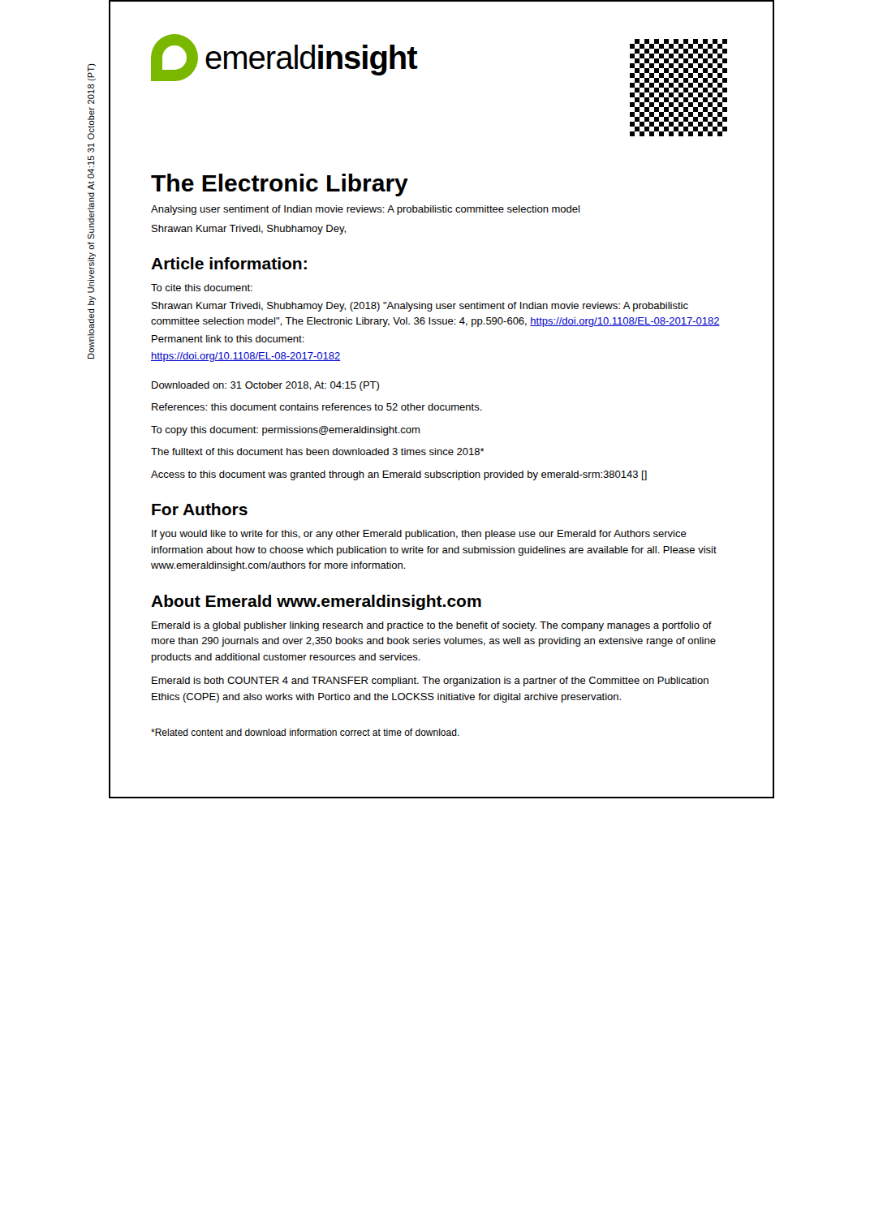Downloaded by University of Sunderland At 04:15 31 October 2018 (PT)
emeraldinsight
The Electronic Library
Analysing user sentiment of Indian movie reviews: A probabilistic committee selection model
Shrawan Kumar Trivedi, Shubhamoy Dey,
Article information:
To cite this document:
Shrawan Kumar Trivedi, Shubhamoy Dey, (2018) "Analysing user sentiment of Indian movie reviews: A probabilistic committee selection model", The Electronic Library, Vol. 36 Issue: 4, pp.590-606, https://doi.org/10.1108/EL-08-2017-0182
Permanent link to this document:
https://doi.org/10.1108/EL-08-2017-0182
Downloaded on: 31 October 2018, At: 04:15 (PT)
References: this document contains references to 52 other documents.
To copy this document: permissions@emeraldinsight.com
The fulltext of this document has been downloaded 3 times since 2018*
Access to this document was granted through an Emerald subscription provided by emerald-srm:380143 []
For Authors
If you would like to write for this, or any other Emerald publication, then please use our Emerald for Authors service information about how to choose which publication to write for and submission guidelines are available for all. Please visit www.emeraldinsight.com/authors for more information.
About Emerald www.emeraldinsight.com
Emerald is a global publisher linking research and practice to the benefit of society. The company manages a portfolio of more than 290 journals and over 2,350 books and book series volumes, as well as providing an extensive range of online products and additional customer resources and services.
Emerald is both COUNTER 4 and TRANSFER compliant. The organization is a partner of the Committee on Publication Ethics (COPE) and also works with Portico and the LOCKSS initiative for digital archive preservation.
*Related content and download information correct at time of download.